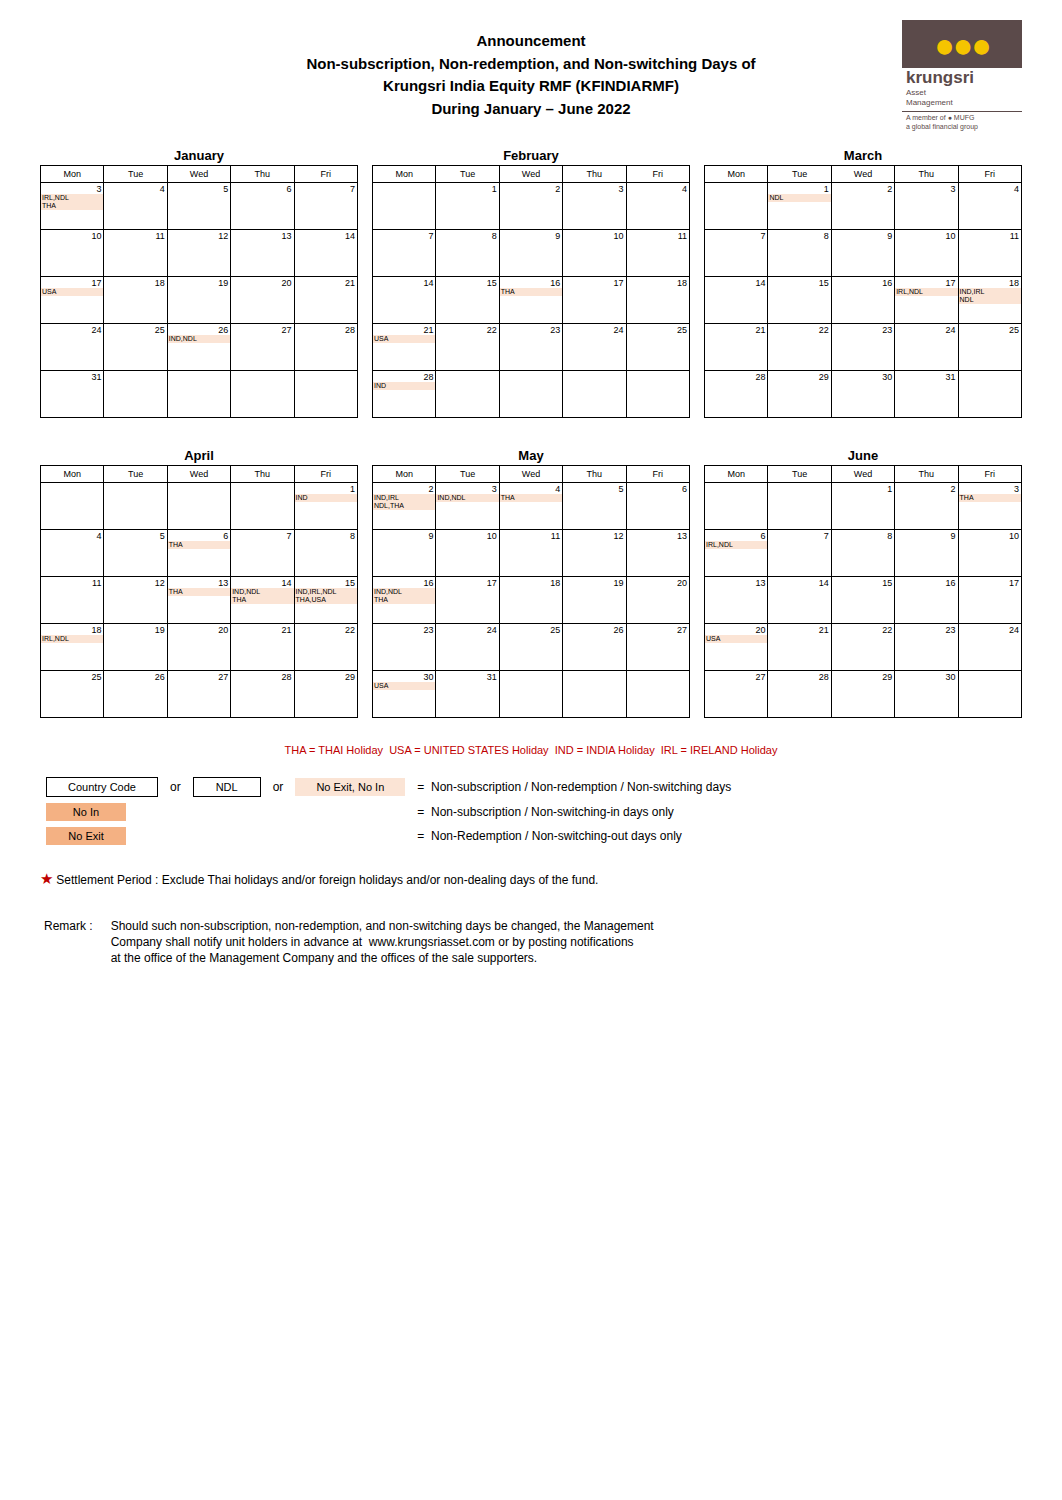●●●
krungsri
Asset
Management
A member of ● MUFG
a global financial group
Announcement
Non-subscription, Non-redemption, and Non-switching Days of
Krungsri India Equity RMF (KFINDIARMF)
During January – June 2022
January
| Mon | Tue | Wed | Thu | Fri |
| --- | --- | --- | --- | --- |
| 3 IRL,NDL THA | 4 | 5 | 6 | 7 |
| 10 | 11 | 12 | 13 | 14 |
| 17 USA | 18 | 19 | 20 | 21 |
| 24 | 25 | 26 IND,NDL | 27 | 28 |
| 31 | | | | |
February
| Mon | Tue | Wed | Thu | Fri |
| --- | --- | --- | --- | --- |
| | 1 | 2 | 3 | 4 |
| 7 | 8 | 9 | 10 | 11 |
| 14 | 15 | 16 THA | 17 | 18 |
| 21 USA | 22 | 23 | 24 | 25 |
| 28 IND | | | | |
March
| Mon | Tue | Wed | Thu | Fri |
| --- | --- | --- | --- | --- |
| | 1 NDL | 2 | 3 | 4 |
| 7 | 8 | 9 | 10 | 11 |
| 14 | 15 | 16 | 17 IRL,NDL | 18 IND,IRL NDL |
| 21 | 22 | 23 | 24 | 25 |
| 28 | 29 | 30 | 31 | |
April
| Mon | Tue | Wed | Thu | Fri |
| --- | --- | --- | --- | --- |
| | | | | 1 IND |
| 4 | 5 | 6 THA | 7 | 8 |
| 11 | 12 | 13 THA | 14 IND,NDL THA | 15 IND,IRL,NDL THA,USA |
| 18 IRL,NDL | 19 | 20 | 21 | 22 |
| 25 | 26 | 27 | 28 | 29 |
May
| Mon | Tue | Wed | Thu | Fri |
| --- | --- | --- | --- | --- |
| 2 IND,IRL NDL,THA | 3 IND,NDL | 4 THA | 5 | 6 |
| 9 | 10 | 11 | 12 | 13 |
| 16 IND,NDL THA | 17 | 18 | 19 | 20 |
| 23 | 24 | 25 | 26 | 27 |
| 30 USA | 31 | | | |
June
| Mon | Tue | Wed | Thu | Fri |
| --- | --- | --- | --- | --- |
| | | 1 | 2 | 3 THA |
| 6 IRL,NDL | 7 | 8 | 9 | 10 |
| 13 | 14 | 15 | 16 | 17 |
| 20 USA | 21 | 22 | 23 | 24 |
| 27 | 28 | 29 | 30 | |
THA = THAI Holiday USA = UNITED STATES Holiday IND = INDIA Holiday IRL = IRELAND Holiday
| Country Code | or | NDL | or | No Exit, No In | = Non-subscription / Non-redemption / Non-switching days |
| No In | | = Non-subscription / Non-switching-in days only |
| No Exit | | = Non-Redemption / Non-switching-out days only |
★ Settlement Period : Exclude Thai holidays and/or foreign holidays and/or non-dealing days of the fund.
| Remark : | Should such non-subscription, non-redemption, and non-switching days be changed, the Management |
| | Company shall notify unit holders in advance at www.krungsriasset.com or by posting notifications |
| | at the office of the Management Company and the offices of the sale supporters. |